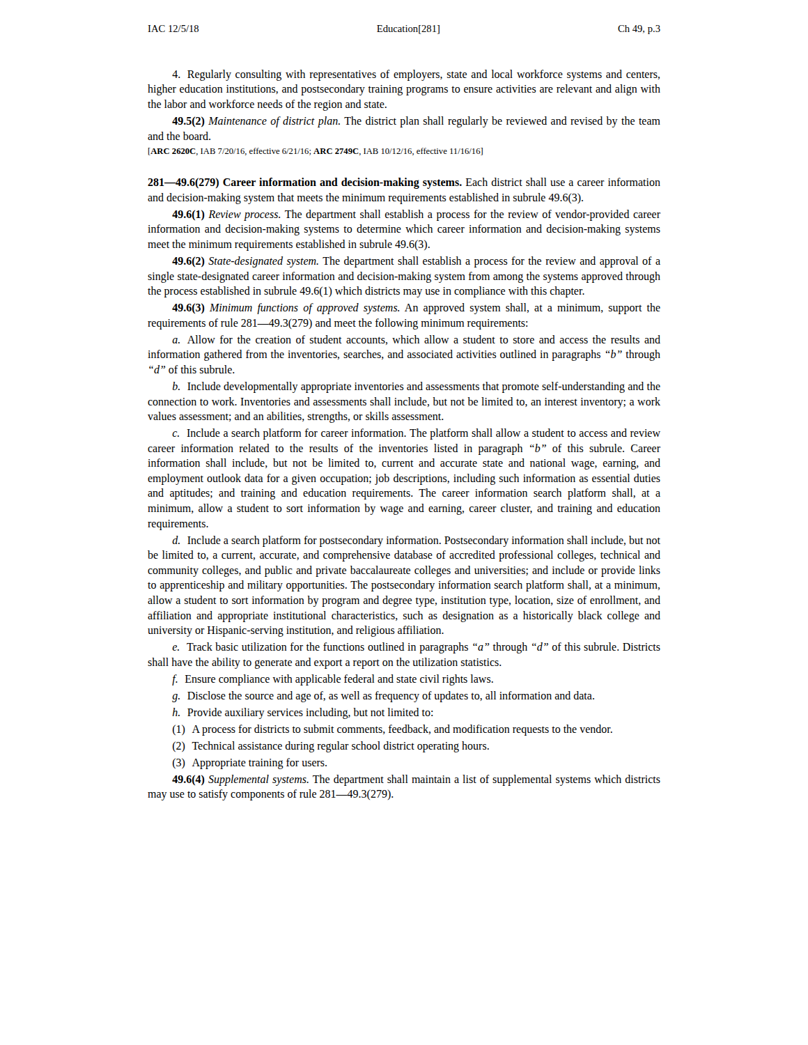IAC 12/5/18 Education[281] Ch 49, p.3
4. Regularly consulting with representatives of employers, state and local workforce systems and centers, higher education institutions, and postsecondary training programs to ensure activities are relevant and align with the labor and workforce needs of the region and state.
49.5(2) Maintenance of district plan. The district plan shall regularly be reviewed and revised by the team and the board.
[ARC 2620C, IAB 7/20/16, effective 6/21/16; ARC 2749C, IAB 10/12/16, effective 11/16/16]
281—49.6(279) Career information and decision-making systems. Each district shall use a career information and decision-making system that meets the minimum requirements established in subrule 49.6(3).
49.6(1) Review process. The department shall establish a process for the review of vendor-provided career information and decision-making systems to determine which career information and decision-making systems meet the minimum requirements established in subrule 49.6(3).
49.6(2) State-designated system. The department shall establish a process for the review and approval of a single state-designated career information and decision-making system from among the systems approved through the process established in subrule 49.6(1) which districts may use in compliance with this chapter.
49.6(3) Minimum functions of approved systems. An approved system shall, at a minimum, support the requirements of rule 281—49.3(279) and meet the following minimum requirements:
a. Allow for the creation of student accounts, which allow a student to store and access the results and information gathered from the inventories, searches, and associated activities outlined in paragraphs “b” through “d” of this subrule.
b. Include developmentally appropriate inventories and assessments that promote self-understanding and the connection to work. Inventories and assessments shall include, but not be limited to, an interest inventory; a work values assessment; and an abilities, strengths, or skills assessment.
c. Include a search platform for career information. The platform shall allow a student to access and review career information related to the results of the inventories listed in paragraph “b” of this subrule. Career information shall include, but not be limited to, current and accurate state and national wage, earning, and employment outlook data for a given occupation; job descriptions, including such information as essential duties and aptitudes; and training and education requirements. The career information search platform shall, at a minimum, allow a student to sort information by wage and earning, career cluster, and training and education requirements.
d. Include a search platform for postsecondary information. Postsecondary information shall include, but not be limited to, a current, accurate, and comprehensive database of accredited professional colleges, technical and community colleges, and public and private baccalaureate colleges and universities; and include or provide links to apprenticeship and military opportunities. The postsecondary information search platform shall, at a minimum, allow a student to sort information by program and degree type, institution type, location, size of enrollment, and affiliation and appropriate institutional characteristics, such as designation as a historically black college and university or Hispanic-serving institution, and religious affiliation.
e. Track basic utilization for the functions outlined in paragraphs “a” through “d” of this subrule. Districts shall have the ability to generate and export a report on the utilization statistics.
f. Ensure compliance with applicable federal and state civil rights laws.
g. Disclose the source and age of, as well as frequency of updates to, all information and data.
h. Provide auxiliary services including, but not limited to:
(1) A process for districts to submit comments, feedback, and modification requests to the vendor.
(2) Technical assistance during regular school district operating hours.
(3) Appropriate training for users.
49.6(4) Supplemental systems. The department shall maintain a list of supplemental systems which districts may use to satisfy components of rule 281—49.3(279).